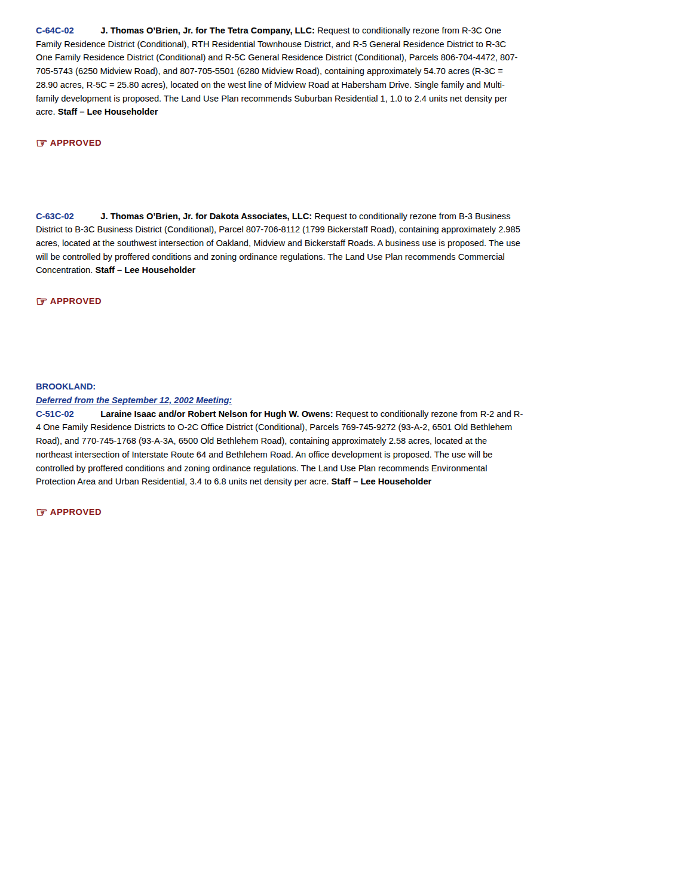C-64C-02 J. Thomas O’Brien, Jr. for The Tetra Company, LLC: Request to conditionally rezone from R-3C One Family Residence District (Conditional), RTH Residential Townhouse District, and R-5 General Residence District to R-3C One Family Residence District (Conditional) and R-5C General Residence District (Conditional), Parcels 806-704-4472, 807-705-5743 (6250 Midview Road), and 807-705-5501 (6280 Midview Road), containing approximately 54.70 acres (R-3C = 28.90 acres, R-5C = 25.80 acres), located on the west line of Midview Road at Habersham Drive. Single family and Multi-family development is proposed. The Land Use Plan recommends Suburban Residential 1, 1.0 to 2.4 units net density per acre. Staff – Lee Householder
☞APPROVED
C-63C-02 J. Thomas O’Brien, Jr. for Dakota Associates, LLC: Request to conditionally rezone from B-3 Business District to B-3C Business District (Conditional), Parcel 807-706-8112 (1799 Bickerstaff Road), containing approximately 2.985 acres, located at the southwest intersection of Oakland, Midview and Bickerstaff Roads. A business use is proposed. The use will be controlled by proffered conditions and zoning ordinance regulations. The Land Use Plan recommends Commercial Concentration. Staff – Lee Householder
☞APPROVED
BROOKLAND:
Deferred from the September 12, 2002 Meeting:
C-51C-02 Laraine Isaac and/or Robert Nelson for Hugh W. Owens: Request to conditionally rezone from R-2 and R-4 One Family Residence Districts to O-2C Office District (Conditional), Parcels 769-745-9272 (93-A-2, 6501 Old Bethlehem Road), and 770-745-1768 (93-A-3A, 6500 Old Bethlehem Road), containing approximately 2.58 acres, located at the northeast intersection of Interstate Route 64 and Bethlehem Road. An office development is proposed. The use will be controlled by proffered conditions and zoning ordinance regulations. The Land Use Plan recommends Environmental Protection Area and Urban Residential, 3.4 to 6.8 units net density per acre. Staff – Lee Householder
☞APPROVED